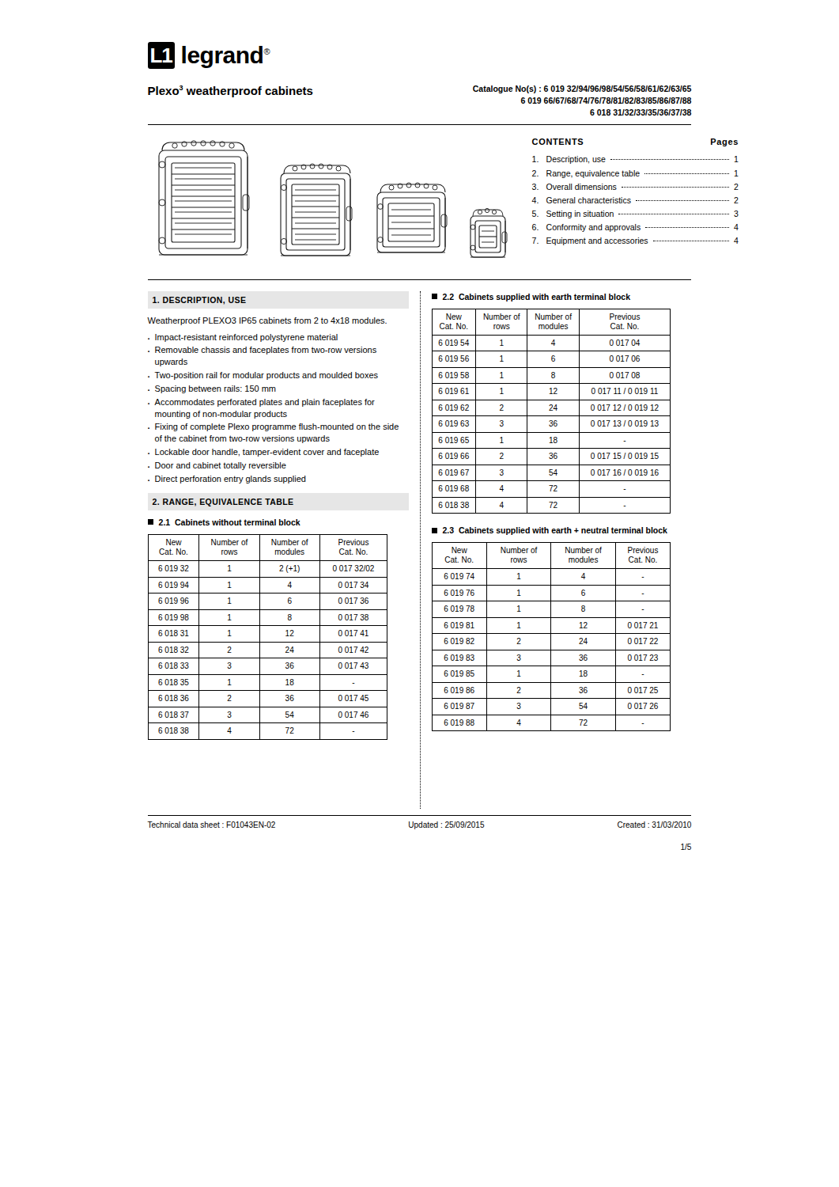L1
legrand®
Plexo3 weatherproof cabinets
Catalogue No(s) : 6 019 32/94/96/98/54/56/58/61/62/63/65
6 019 66/67/68/74/76/78/81/82/83/85/86/87/88
6 018 31/32/33/35/36/37/38
CONTENTS Pages
1. Description, use 1
2. Range, equivalence table 1
3. Overall dimensions 2
4. General characteristics 2
5. Setting in situation 3
6. Conformity and approvals 4
7. Equipment and accessories 4
1. DESCRIPTION, USE
Weatherproof PLEXO3 IP65 cabinets from 2 to 4x18 modules.
Impact-resistant reinforced polystyrene material
Removable chassis and faceplates from two-row versions upwards
Two-position rail for modular products and moulded boxes
Spacing between rails: 150 mm
Accommodates perforated plates and plain faceplates for mounting of non-modular products
Fixing of complete Plexo programme flush-mounted on the side of the cabinet from two-row versions upwards
Lockable door handle, tamper-evident cover and faceplate
Door and cabinet totally reversible
Direct perforation entry glands supplied
2. RANGE, EQUIVALENCE TABLE
2.1 Cabinets without terminal block
| New Cat. No. | Number of rows | Number of modules | Previous Cat. No. |
| --- | --- | --- | --- |
| 6 019 32 | 1 | 2 (+1) | 0 017 32/02 |
| 6 019 94 | 1 | 4 | 0 017 34 |
| 6 019 96 | 1 | 6 | 0 017 36 |
| 6 019 98 | 1 | 8 | 0 017 38 |
| 6 018 31 | 1 | 12 | 0 017 41 |
| 6 018 32 | 2 | 24 | 0 017 42 |
| 6 018 33 | 3 | 36 | 0 017 43 |
| 6 018 35 | 1 | 18 | - |
| 6 018 36 | 2 | 36 | 0 017 45 |
| 6 018 37 | 3 | 54 | 0 017 46 |
| 6 018 38 | 4 | 72 | - |
2.2 Cabinets supplied with earth terminal block
| New Cat. No. | Number of rows | Number of modules | Previous Cat. No. |
| --- | --- | --- | --- |
| 6 019 54 | 1 | 4 | 0 017 04 |
| 6 019 56 | 1 | 6 | 0 017 06 |
| 6 019 58 | 1 | 8 | 0 017 08 |
| 6 019 61 | 1 | 12 | 0 017 11 / 0 019 11 |
| 6 019 62 | 2 | 24 | 0 017 12 / 0 019 12 |
| 6 019 63 | 3 | 36 | 0 017 13 / 0 019 13 |
| 6 019 65 | 1 | 18 | - |
| 6 019 66 | 2 | 36 | 0 017 15 / 0 019 15 |
| 6 019 67 | 3 | 54 | 0 017 16 / 0 019 16 |
| 6 019 68 | 4 | 72 | - |
| 6 018 38 | 4 | 72 | - |
2.3 Cabinets supplied with earth + neutral terminal block
| New Cat. No. | Number of rows | Number of modules | Previous Cat. No. |
| --- | --- | --- | --- |
| 6 019 74 | 1 | 4 | - |
| 6 019 76 | 1 | 6 | - |
| 6 019 78 | 1 | 8 | - |
| 6 019 81 | 1 | 12 | 0 017 21 |
| 6 019 82 | 2 | 24 | 0 017 22 |
| 6 019 83 | 3 | 36 | 0 017 23 |
| 6 019 85 | 1 | 18 | - |
| 6 019 86 | 2 | 36 | 0 017 25 |
| 6 019 87 | 3 | 54 | 0 017 26 |
| 6 019 88 | 4 | 72 | - |
Technical data sheet : F01043EN-02 Updated : 25/09/2015 Created : 31/03/2010
1/5